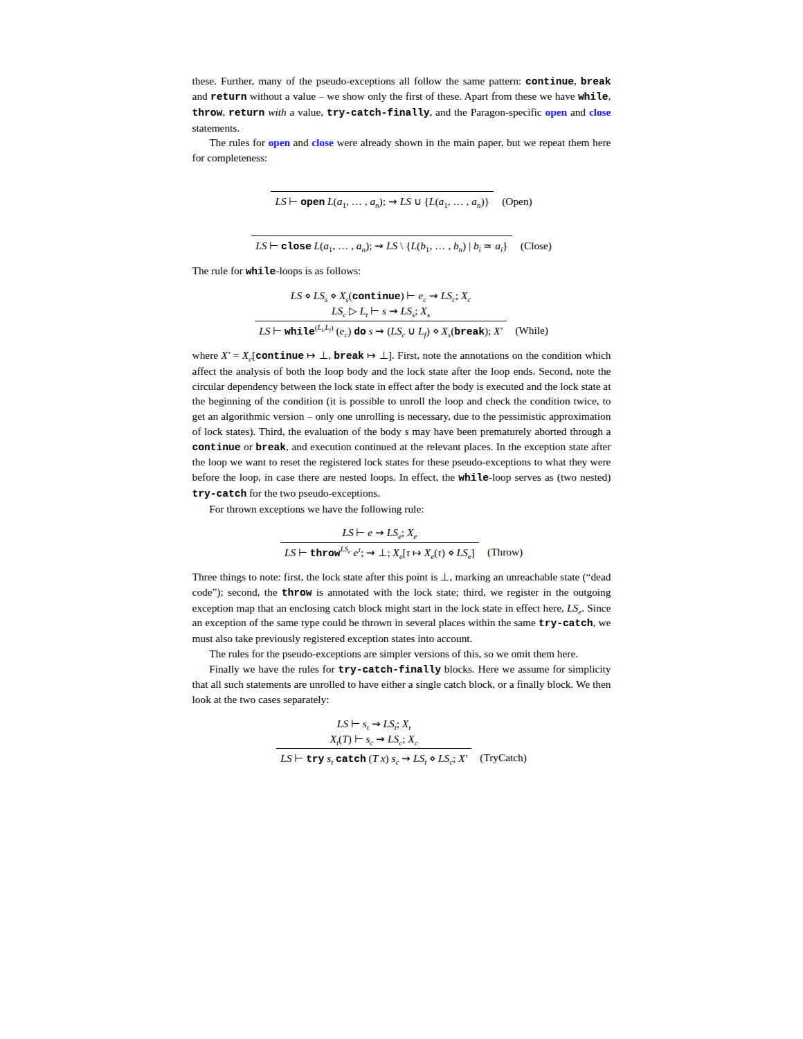these. Further, many of the pseudo-exceptions all follow the same pattern: continue, break and return without a value – we show only the first of these. Apart from these we have while, throw, return with a value, try-catch-finally, and the Paragon-specific open and close statements.
The rules for open and close were already shown in the main paper, but we repeat them here for completeness:
LS ⊢ open L(a1, … , an); ⇝ LS ∪ {L(a1, … , an)} (Open)
LS ⊢ close L(a1, … , an); ⇝ LS \ {L(b1, … , bn) | bi ≃ ai} (Close)
The rule for while-loops is as follows:
LS ⋄ LSs ⋄ Xs(continue) ⊢ ec ⇝ LSc; Xc
LSc ▷ Lt ⊢ s ⇝ LSs; Xs
LS ⊢ while(Lt,Lf) (ec) do s ⇝ (LSc ∪ Lf) ⋄ Xs(break); X′ (While)
where X′ = Xc[continue ↦ ⊥, break ↦ ⊥]. First, note the annotations on the condition which affect the analysis of both the loop body and the lock state after the loop ends. Second, note the circular dependency between the lock state in effect after the body is executed and the lock state at the beginning of the condition (it is possible to unroll the loop and check the condition twice, to get an algorithmic version – only one unrolling is necessary, due to the pessimistic approximation of lock states). Third, the evaluation of the body s may have been prematurely aborted through a continue or break, and execution continued at the relevant places. In the exception state after the loop we want to reset the registered lock states for these pseudo-exceptions to what they were before the loop, in case there are nested loops. In effect, the while-loop serves as (two nested) try-catch for the two pseudo-exceptions.
For thrown exceptions we have the following rule:
LS ⊢ e ⇝ LSe; Xe
LS ⊢ throwLSe eτ; ⇝ ⊥; Xe[τ ↦ Xe(τ) ⋄ LSe] (Throw)
Three things to note: first, the lock state after this point is ⊥, marking an unreachable state (“dead code”); second, the throw is annotated with the lock state; third, we register in the outgoing exception map that an enclosing catch block might start in the lock state in effect here, LSe. Since an exception of the same type could be thrown in several places within the same try-catch, we must also take previously registered exception states into account.
The rules for the pseudo-exceptions are simpler versions of this, so we omit them here.
Finally we have the rules for try-catch-finally blocks. Here we assume for simplicity that all such statements are unrolled to have either a single catch block, or a finally block. We then look at the two cases separately:
LS ⊢ st ⇝ LSt; Xt
Xt(T) ⊢ sc ⇝ LSc; Xc
LS ⊢ try st catch (T x) sc ⇝ LSt ⋄ LSc; X′ (TryCatch)